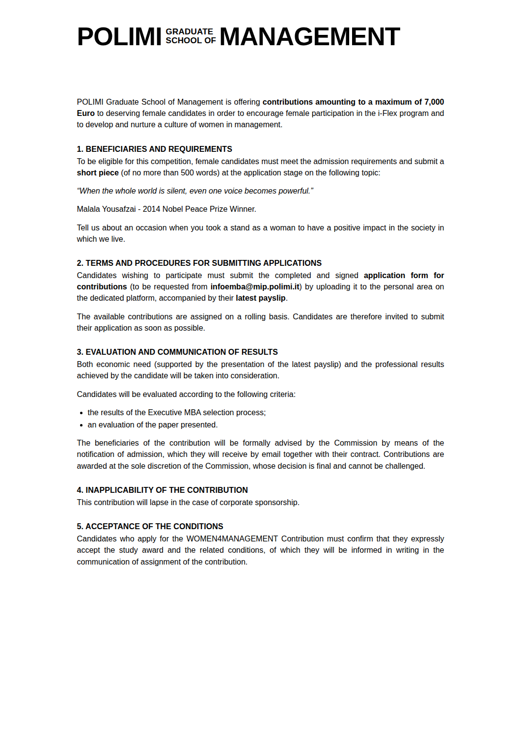POLIMI GRADUATE
SCHOOL OF MANAGEMENT
POLIMI Graduate School of Management is offering contributions amounting to a maximum of 7,000 Euro to deserving female candidates in order to encourage female participation in the i-Flex program and to develop and nurture a culture of women in management.
1. Beneficiaries and requirements
To be eligible for this competition, female candidates must meet the admission requirements and submit a short piece (of no more than 500 words) at the application stage on the following topic:
“When the whole world is silent, even one voice becomes powerful.”
Malala Yousafzai - 2014 Nobel Peace Prize Winner.
Tell us about an occasion when you took a stand as a woman to have a positive impact in the society in which we live.
2. Terms and procedures for submitting applications
Candidates wishing to participate must submit the completed and signed application form for contributions (to be requested from infoemba@mip.polimi.it) by uploading it to the personal area on the dedicated platform, accompanied by their latest payslip.
The available contributions are assigned on a rolling basis. Candidates are therefore invited to submit their application as soon as possible.
3. Evaluation and communication of results
Both economic need (supported by the presentation of the latest payslip) and the professional results achieved by the candidate will be taken into consideration.
Candidates will be evaluated according to the following criteria:
the results of the Executive MBA selection process;
an evaluation of the paper presented.
The beneficiaries of the contribution will be formally advised by the Commission by means of the notification of admission, which they will receive by email together with their contract. Contributions are awarded at the sole discretion of the Commission, whose decision is final and cannot be challenged.
4. Inapplicability of the contribution
This contribution will lapse in the case of corporate sponsorship.
5. Acceptance of the conditions
Candidates who apply for the WOMEN4MANAGEMENT Contribution must confirm that they expressly accept the study award and the related conditions, of which they will be informed in writing in the communication of assignment of the contribution.